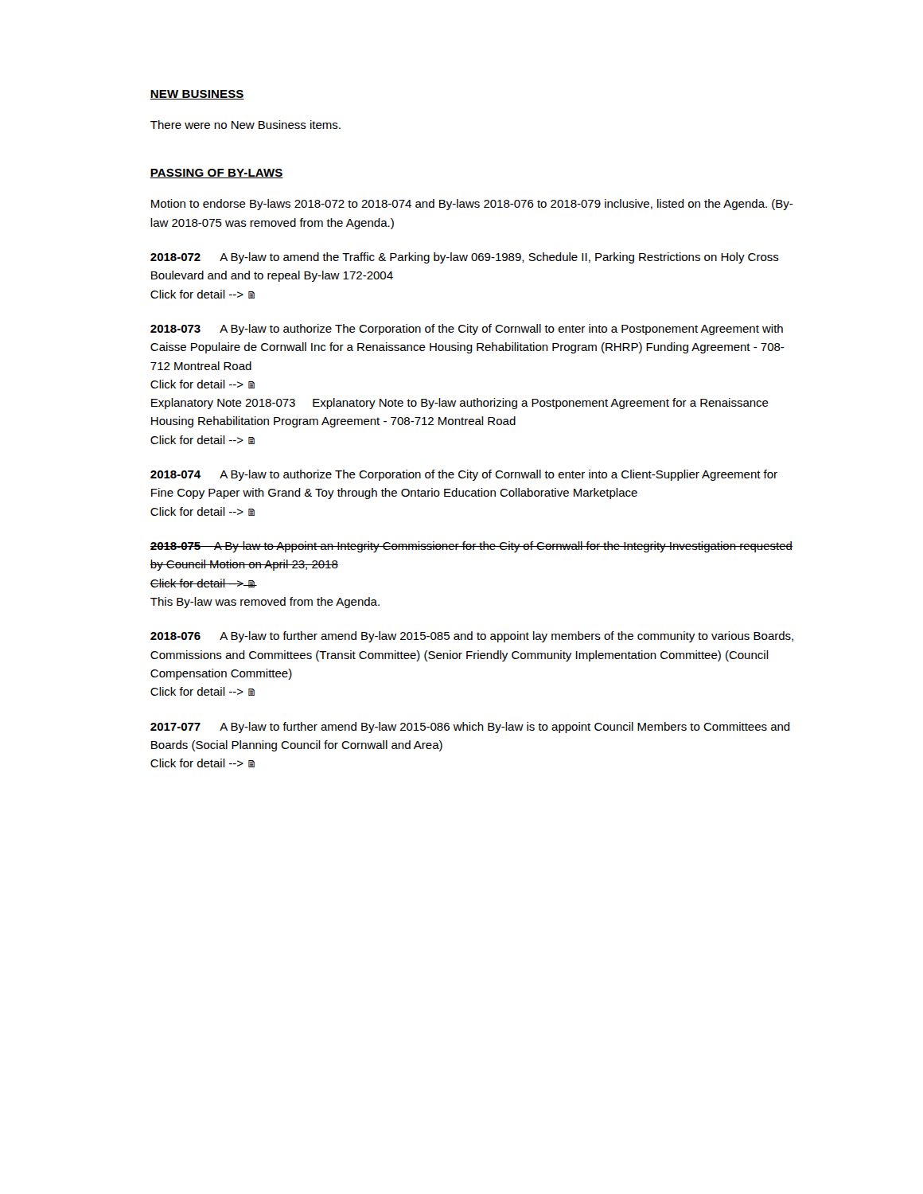NEW BUSINESS
There were no New Business items.
PASSING OF BY-LAWS
Motion to endorse By-laws 2018-072 to 2018-074 and By-laws 2018-076 to 2018-079 inclusive, listed on the Agenda. (By-law 2018-075 was removed from the Agenda.)
2018-072 A By-law to amend the Traffic & Parking by-law 069-1989, Schedule II, Parking Restrictions on Holy Cross Boulevard and and to repeal By-law 172-2004
Click for detail -->
2018-073 A By-law to authorize The Corporation of the City of Cornwall to enter into a Postponement Agreement with Caisse Populaire de Cornwall Inc for a Renaissance Housing Rehabilitation Program (RHRP) Funding Agreement - 708-712 Montreal Road
Click for detail -->
Explanatory Note 2018-073 Explanatory Note to By-law authorizing a Postponement Agreement for a Renaissance Housing Rehabilitation Program Agreement - 708-712 Montreal Road
Click for detail -->
2018-074 A By-law to authorize The Corporation of the City of Cornwall to enter into a Client-Supplier Agreement for Fine Copy Paper with Grand & Toy through the Ontario Education Collaborative Marketplace
Click for detail -->
2018-075 A By-law to Appoint an Integrity Commissioner for the City of Cornwall for the Integrity Investigation requested by Council Motion on April 23, 2018
Click for detail -->
This By-law was removed from the Agenda.
2018-076 A By-law to further amend By-law 2015-085 and to appoint lay members of the community to various Boards, Commissions and Committees (Transit Committee) (Senior Friendly Community Implementation Committee) (Council Compensation Committee)
Click for detail -->
2017-077 A By-law to further amend By-law 2015-086 which By-law is to appoint Council Members to Committees and Boards (Social Planning Council for Cornwall and Area)
Click for detail -->